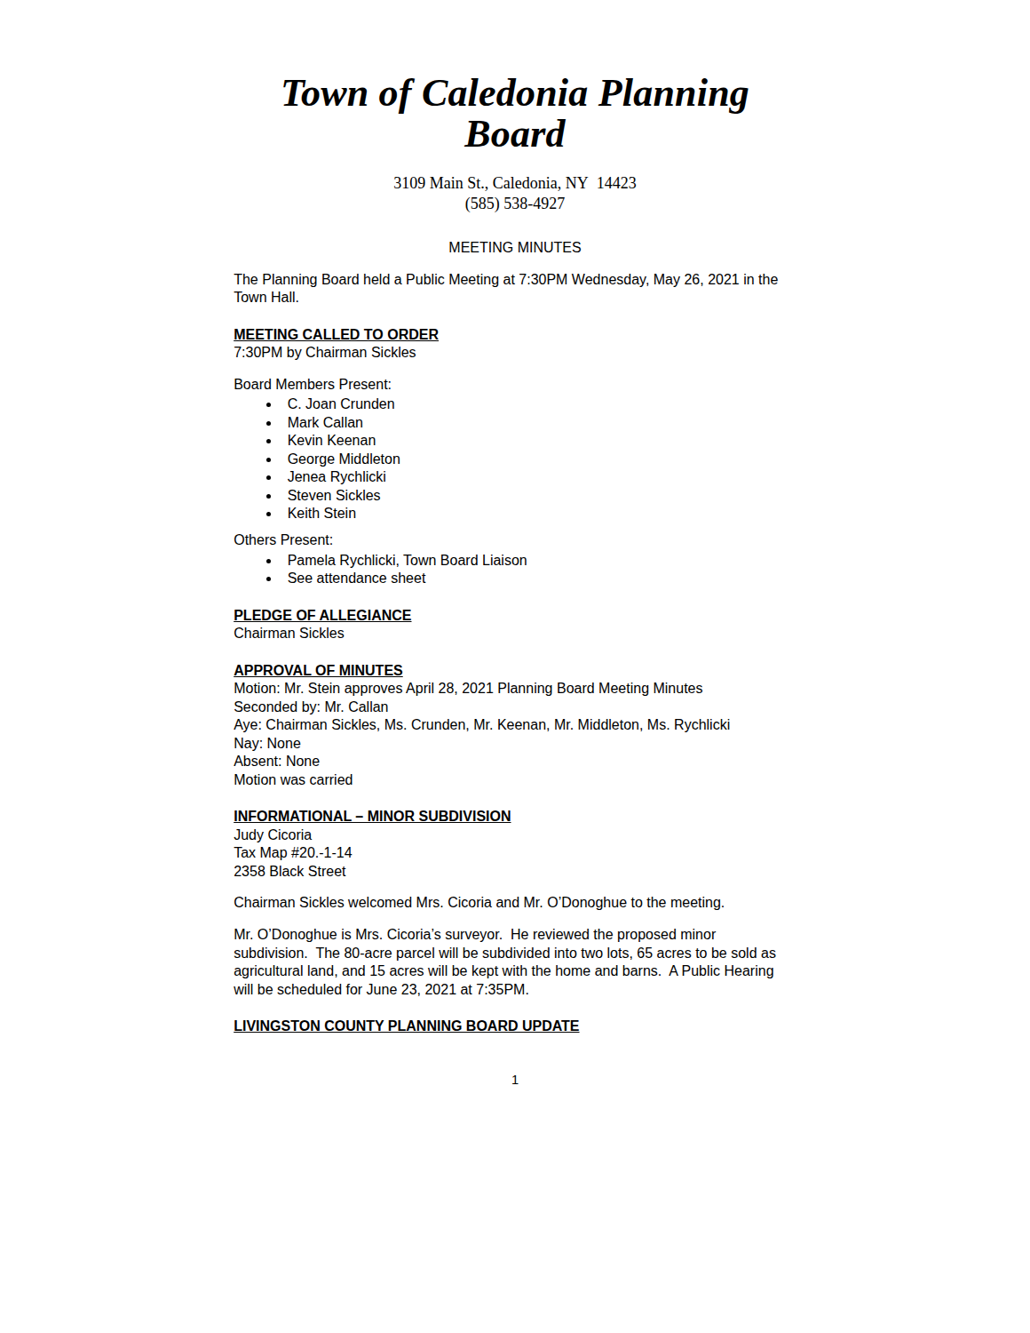Town of Caledonia Planning Board
3109 Main St., Caledonia, NY 14423
(585) 538-4927
MEETING MINUTES
The Planning Board held a Public Meeting at 7:30PM Wednesday, May 26, 2021 in the Town Hall.
MEETING CALLED TO ORDER
7:30PM by Chairman Sickles
Board Members Present:
C. Joan Crunden
Mark Callan
Kevin Keenan
George Middleton
Jenea Rychlicki
Steven Sickles
Keith Stein
Others Present:
Pamela Rychlicki, Town Board Liaison
See attendance sheet
PLEDGE OF ALLEGIANCE
Chairman Sickles
APPROVAL OF MINUTES
Motion: Mr. Stein approves April 28, 2021 Planning Board Meeting Minutes
Seconded by: Mr. Callan
Aye: Chairman Sickles, Ms. Crunden, Mr. Keenan, Mr. Middleton, Ms. Rychlicki
Nay: None
Absent: None
Motion was carried
INFORMATIONAL – MINOR SUBDIVISION
Judy Cicoria
Tax Map #20.-1-14
2358 Black Street
Chairman Sickles welcomed Mrs. Cicoria and Mr. O’Donoghue to the meeting.
Mr. O’Donoghue is Mrs. Cicoria’s surveyor. He reviewed the proposed minor subdivision. The 80-acre parcel will be subdivided into two lots, 65 acres to be sold as agricultural land, and 15 acres will be kept with the home and barns. A Public Hearing will be scheduled for June 23, 2021 at 7:35PM.
LIVINGSTON COUNTY PLANNING BOARD UPDATE
1